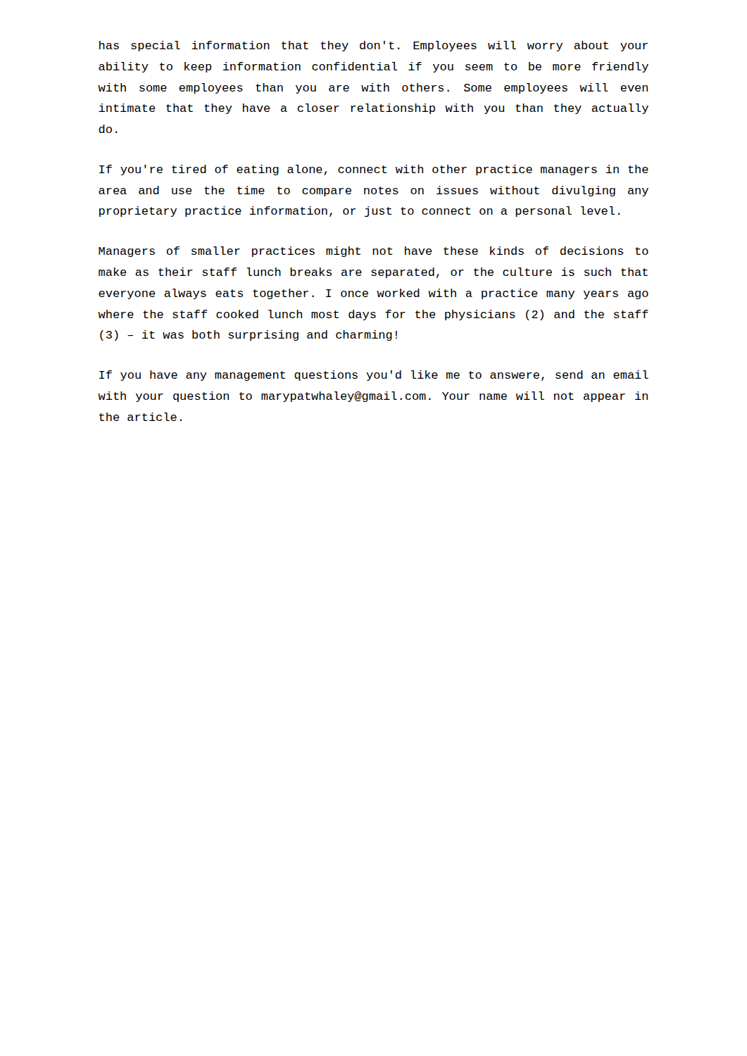has special information that they don't. Employees will worry about your ability to keep information confidential if you seem to be more friendly with some employees than you are with others. Some employees will even intimate that they have a closer relationship with you than they actually do.
If you're tired of eating alone, connect with other practice managers in the area and use the time to compare notes on issues without divulging any proprietary practice information, or just to connect on a personal level.
Managers of smaller practices might not have these kinds of decisions to make as their staff lunch breaks are separated, or the culture is such that everyone always eats together. I once worked with a practice many years ago where the staff cooked lunch most days for the physicians (2) and the staff (3) – it was both surprising and charming!
If you have any management questions you'd like me to answere, send an email with your question to marypatwhaley@gmail.com. Your name will not appear in the article.